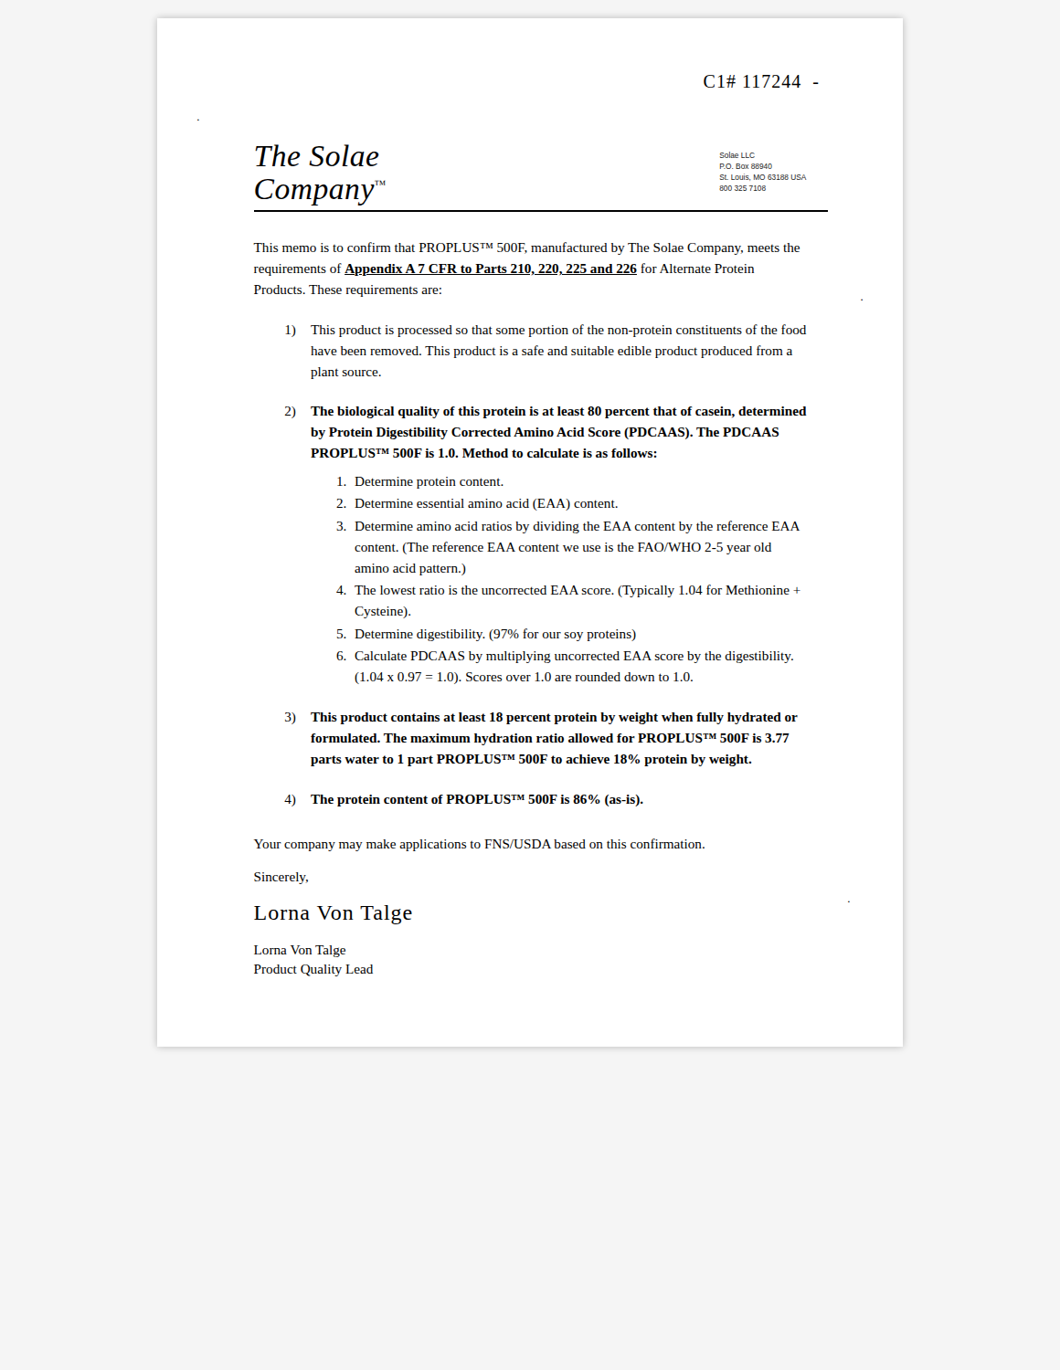.
.
.
C1# 117244 -
The Solae
Company™
Solae LLC
P.O. Box 88940
St. Louis, MO 63188 USA
800 325 7108
This memo is to confirm that PROPLUS™ 500F, manufactured by The Solae Company, meets the requirements of Appendix A 7 CFR to Parts 210, 220, 225 and 226 for Alternate Protein Products. These requirements are:
This product is processed so that some portion of the non-protein constituents of the food have been removed. This product is a safe and suitable edible product produced from a plant source.
The biological quality of this protein is at least 80 percent that of casein, determined by Protein Digestibility Corrected Amino Acid Score (PDCAAS). The PDCAAS PROPLUS™ 500F is 1.0. Method to calculate is as follows:
Determine protein content.
Determine essential amino acid (EAA) content.
Determine amino acid ratios by dividing the EAA content by the reference EAA content. (The reference EAA content we use is the FAO/WHO 2-5 year old amino acid pattern.)
The lowest ratio is the uncorrected EAA score. (Typically 1.04 for Methionine + Cysteine).
Determine digestibility. (97% for our soy proteins)
Calculate PDCAAS by multiplying uncorrected EAA score by the digestibility. (1.04 x 0.97 = 1.0). Scores over 1.0 are rounded down to 1.0.
This product contains at least 18 percent protein by weight when fully hydrated or formulated. The maximum hydration ratio allowed for PROPLUS™ 500F is 3.77 parts water to 1 part PROPLUS™ 500F to achieve 18% protein by weight.
The protein content of PROPLUS™ 500F is 86% (as-is).
Your company may make applications to FNS/USDA based on this confirmation.
Sincerely,
Lorna Von Talge
Lorna Von Talge
Product Quality Lead